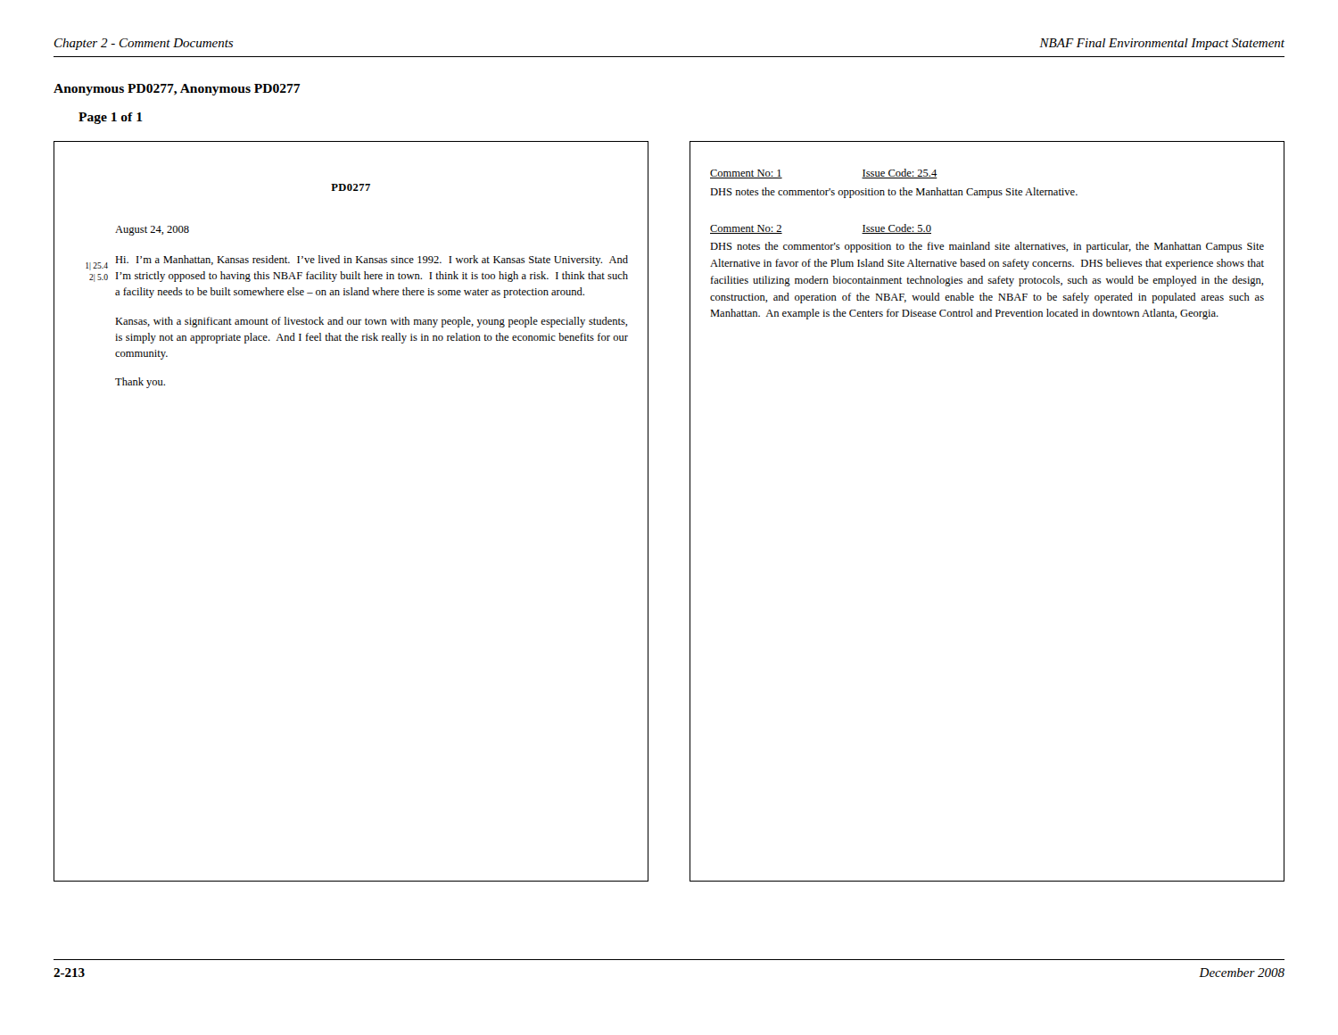Chapter 2 - Comment Documents
NBAF Final Environmental Impact Statement
Anonymous PD0277, Anonymous PD0277
Page 1 of 1
PD0277
1| 25.4
2| 5.0
August 24, 2008
Hi. I’m a Manhattan, Kansas resident. I’ve lived in Kansas since 1992. I work at Kansas State University. And I’m strictly opposed to having this NBAF facility built here in town. I think it is too high a risk. I think that such a facility needs to be built somewhere else – on an island where there is some water as protection around.
Kansas, with a significant amount of livestock and our town with many people, young people especially students, is simply not an appropriate place. And I feel that the risk really is in no relation to the economic benefits for our community.
Thank you.
Comment No: 1 Issue Code: 25.4
DHS notes the commentor's opposition to the Manhattan Campus Site Alternative.
Comment No: 2 Issue Code: 5.0
DHS notes the commentor's opposition to the five mainland site alternatives, in particular, the Manhattan Campus Site Alternative in favor of the Plum Island Site Alternative based on safety concerns. DHS believes that experience shows that facilities utilizing modern biocontainment technologies and safety protocols, such as would be employed in the design, construction, and operation of the NBAF, would enable the NBAF to be safely operated in populated areas such as Manhattan. An example is the Centers for Disease Control and Prevention located in downtown Atlanta, Georgia.
2-213
December 2008